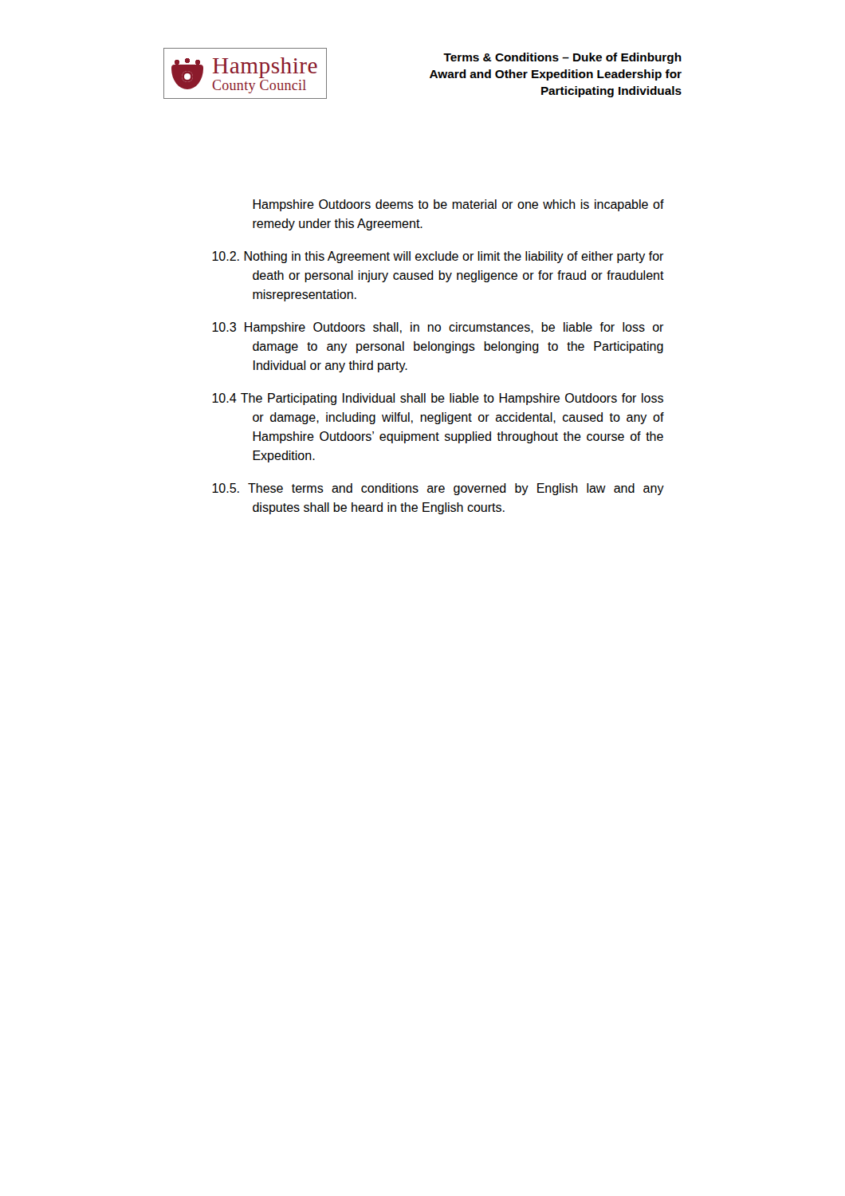Hampshire
County Council
Terms & Conditions – Duke of Edinburgh
Award and Other Expedition Leadership for
Participating Individuals
Hampshire Outdoors deems to be material or one which is incapable of remedy under this Agreement.
10.2. Nothing in this Agreement will exclude or limit the liability of either party for death or personal injury caused by negligence or for fraud or fraudulent misrepresentation.
10.3 Hampshire Outdoors shall, in no circumstances, be liable for loss or damage to any personal belongings belonging to the Participating Individual or any third party.
10.4 The Participating Individual shall be liable to Hampshire Outdoors for loss or damage, including wilful, negligent or accidental, caused to any of Hampshire Outdoors’ equipment supplied throughout the course of the Expedition.
10.5. These terms and conditions are governed by English law and any disputes shall be heard in the English courts.